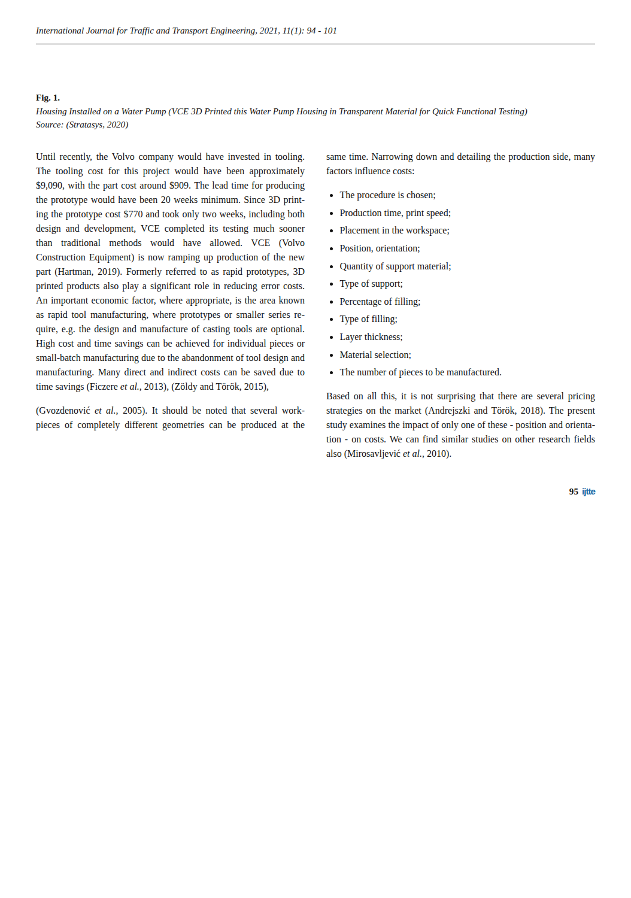International Journal for Traffic and Transport Engineering, 2021, 11(1): 94 - 101
Fig. 1. Housing Installed on a Water Pump (VCE 3D Printed this Water Pump Housing in Transparent Material for Quick Functional Testing) Source: (Stratasys, 2020)
Until recently, the Volvo company would have invested in tooling. The tooling cost for this project would have been approximately $9,090, with the part cost around $909. The lead time for producing the prototype would have been 20 weeks minimum. Since 3D printing the prototype cost $770 and took only two weeks, including both design and development, VCE completed its testing much sooner than traditional methods would have allowed. VCE (Volvo Construction Equipment) is now ramping up production of the new part (Hartman, 2019). Formerly referred to as rapid prototypes, 3D printed products also play a significant role in reducing error costs. An important economic factor, where appropriate, is the area known as rapid tool manufacturing, where prototypes or smaller series require, e.g. the design and manufacture of casting tools are optional. High cost and time savings can be achieved for individual pieces or small-batch manufacturing due to the abandonment of tool design and manufacturing. Many direct and indirect costs can be saved due to time savings (Ficzere et al., 2013), (Zöldy and Török, 2015),
(Gvozdenović et al., 2005). It should be noted that several workpieces of completely different geometries can be produced at the same time. Narrowing down and detailing the production side, many factors influence costs:
The procedure is chosen;
Production time, print speed;
Placement in the workspace;
Position, orientation;
Quantity of support material;
Type of support;
Percentage of filling;
Type of filling;
Layer thickness;
Material selection;
The number of pieces to be manufactured.
Based on all this, it is not surprising that there are several pricing strategies on the market (Andrejszki and Török, 2018). The present study examines the impact of only one of these - position and orientation - on costs. We can find similar studies on other research fields also (Mirosavljević et al., 2010).
95 ijtte